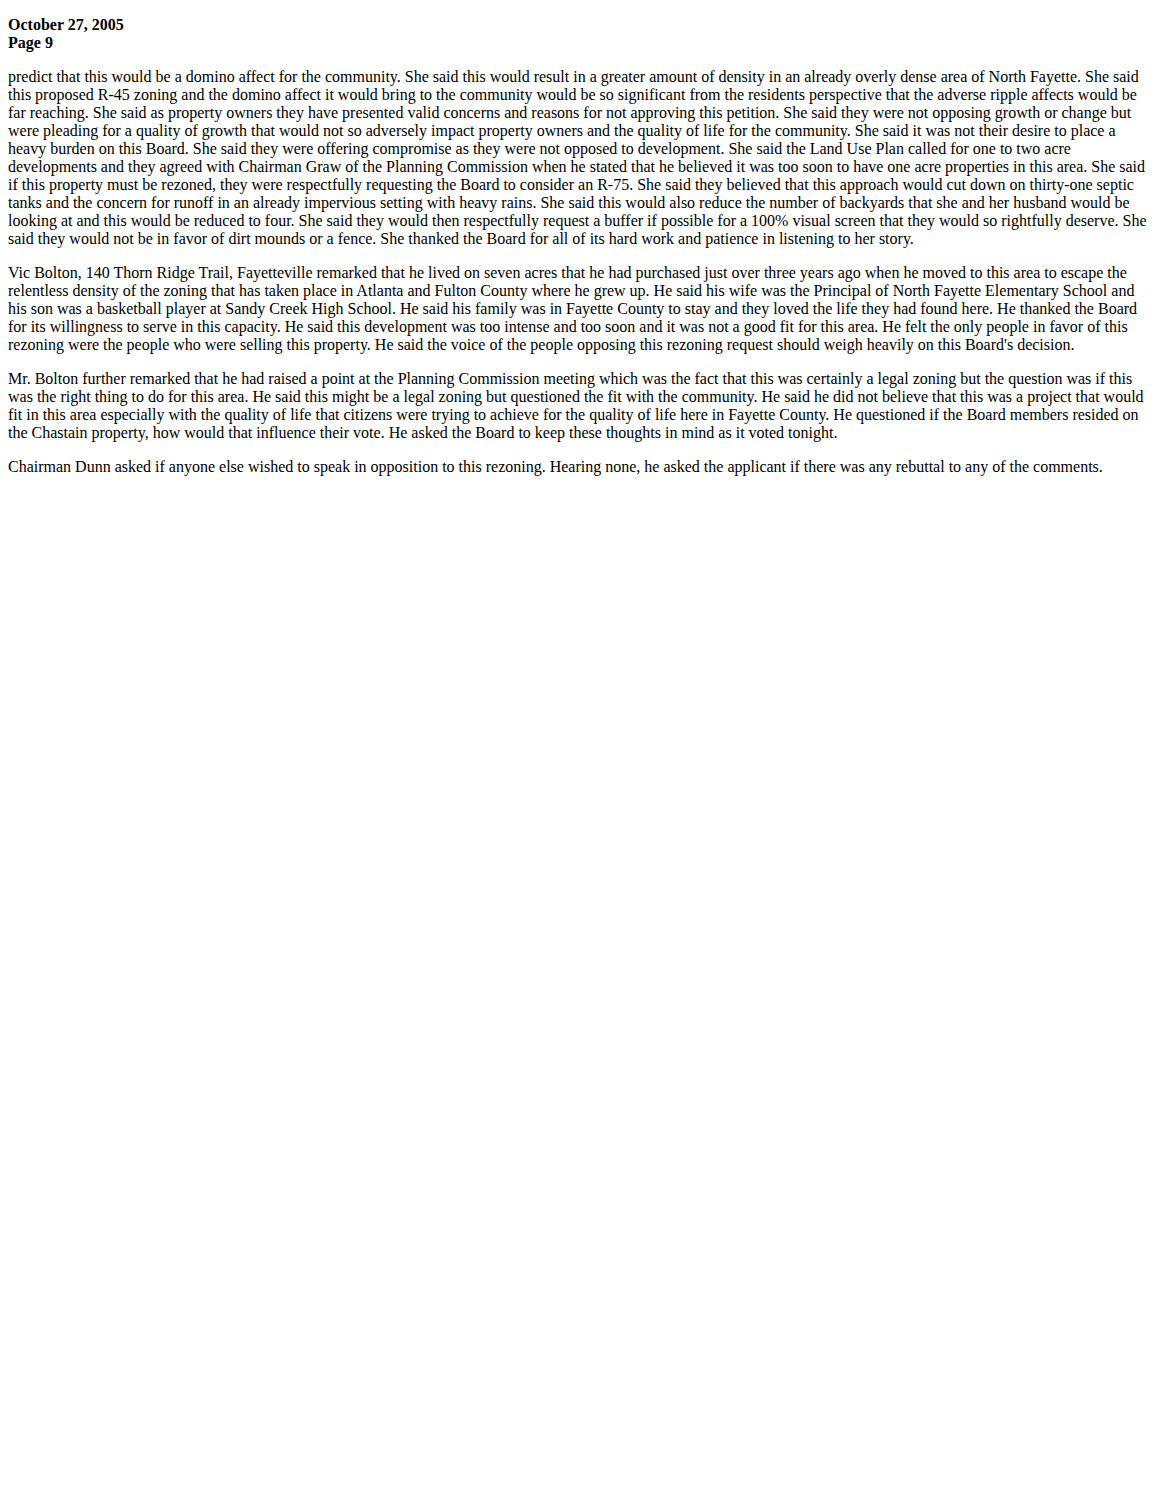October 27, 2005
Page 9
predict that this would be a domino affect for the community. She said this would result in a greater amount of density in an already overly dense area of North Fayette. She said this proposed R-45 zoning and the domino affect it would bring to the community would be so significant from the residents perspective that the adverse ripple affects would be far reaching. She said as property owners they have presented valid concerns and reasons for not approving this petition. She said they were not opposing growth or change but were pleading for a quality of growth that would not so adversely impact property owners and the quality of life for the community. She said it was not their desire to place a heavy burden on this Board. She said they were offering compromise as they were not opposed to development. She said the Land Use Plan called for one to two acre developments and they agreed with Chairman Graw of the Planning Commission when he stated that he believed it was too soon to have one acre properties in this area. She said if this property must be rezoned, they were respectfully requesting the Board to consider an R-75. She said they believed that this approach would cut down on thirty-one septic tanks and the concern for runoff in an already impervious setting with heavy rains. She said this would also reduce the number of backyards that she and her husband would be looking at and this would be reduced to four. She said they would then respectfully request a buffer if possible for a 100% visual screen that they would so rightfully deserve. She said they would not be in favor of dirt mounds or a fence. She thanked the Board for all of its hard work and patience in listening to her story.
Vic Bolton, 140 Thorn Ridge Trail, Fayetteville remarked that he lived on seven acres that he had purchased just over three years ago when he moved to this area to escape the relentless density of the zoning that has taken place in Atlanta and Fulton County where he grew up. He said his wife was the Principal of North Fayette Elementary School and his son was a basketball player at Sandy Creek High School. He said his family was in Fayette County to stay and they loved the life they had found here. He thanked the Board for its willingness to serve in this capacity. He said this development was too intense and too soon and it was not a good fit for this area. He felt the only people in favor of this rezoning were the people who were selling this property. He said the voice of the people opposing this rezoning request should weigh heavily on this Board's decision.
Mr. Bolton further remarked that he had raised a point at the Planning Commission meeting which was the fact that this was certainly a legal zoning but the question was if this was the right thing to do for this area. He said this might be a legal zoning but questioned the fit with the community. He said he did not believe that this was a project that would fit in this area especially with the quality of life that citizens were trying to achieve for the quality of life here in Fayette County. He questioned if the Board members resided on the Chastain property, how would that influence their vote. He asked the Board to keep these thoughts in mind as it voted tonight.
Chairman Dunn asked if anyone else wished to speak in opposition to this rezoning. Hearing none, he asked the applicant if there was any rebuttal to any of the comments.